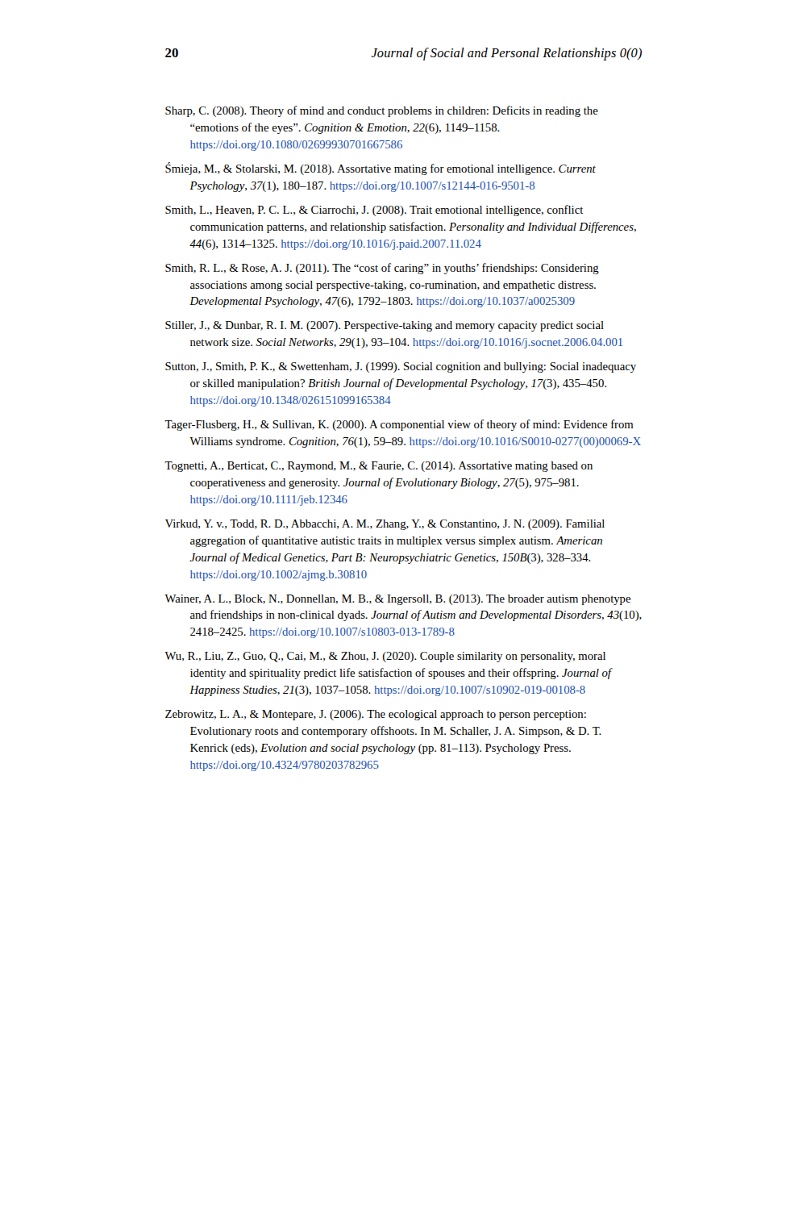20 Journal of Social and Personal Relationships 0(0)
Sharp, C. (2008). Theory of mind and conduct problems in children: Deficits in reading the “emotions of the eyes”. Cognition & Emotion, 22(6), 1149–1158. https://doi.org/10.1080/02699930701667586
Śmieja, M., & Stolarski, M. (2018). Assortative mating for emotional intelligence. Current Psychology, 37(1), 180–187. https://doi.org/10.1007/s12144-016-9501-8
Smith, L., Heaven, P. C. L., & Ciarrochi, J. (2008). Trait emotional intelligence, conflict communication patterns, and relationship satisfaction. Personality and Individual Differences, 44(6), 1314–1325. https://doi.org/10.1016/j.paid.2007.11.024
Smith, R. L., & Rose, A. J. (2011). The “cost of caring” in youths’ friendships: Considering associations among social perspective-taking, co-rumination, and empathetic distress. Developmental Psychology, 47(6), 1792–1803. https://doi.org/10.1037/a0025309
Stiller, J., & Dunbar, R. I. M. (2007). Perspective-taking and memory capacity predict social network size. Social Networks, 29(1), 93–104. https://doi.org/10.1016/j.socnet.2006.04.001
Sutton, J., Smith, P. K., & Swettenham, J. (1999). Social cognition and bullying: Social inadequacy or skilled manipulation? British Journal of Developmental Psychology, 17(3), 435–450. https://doi.org/10.1348/026151099165384
Tager-Flusberg, H., & Sullivan, K. (2000). A componential view of theory of mind: Evidence from Williams syndrome. Cognition, 76(1), 59–89. https://doi.org/10.1016/S0010-0277(00)00069-X
Tognetti, A., Berticat, C., Raymond, M., & Faurie, C. (2014). Assortative mating based on cooperativeness and generosity. Journal of Evolutionary Biology, 27(5), 975–981. https://doi.org/10.1111/jeb.12346
Virkud, Y. v., Todd, R. D., Abbacchi, A. M., Zhang, Y., & Constantino, J. N. (2009). Familial aggregation of quantitative autistic traits in multiplex versus simplex autism. American Journal of Medical Genetics, Part B: Neuropsychiatric Genetics, 150B(3), 328–334. https://doi.org/10.1002/ajmg.b.30810
Wainer, A. L., Block, N., Donnellan, M. B., & Ingersoll, B. (2013). The broader autism phenotype and friendships in non-clinical dyads. Journal of Autism and Developmental Disorders, 43(10), 2418–2425. https://doi.org/10.1007/s10803-013-1789-8
Wu, R., Liu, Z., Guo, Q., Cai, M., & Zhou, J. (2020). Couple similarity on personality, moral identity and spirituality predict life satisfaction of spouses and their offspring. Journal of Happiness Studies, 21(3), 1037–1058. https://doi.org/10.1007/s10902-019-00108-8
Zebrowitz, L. A., & Montepare, J. (2006). The ecological approach to person perception: Evolutionary roots and contemporary offshoots. In M. Schaller, J. A. Simpson, & D. T. Kenrick (eds), Evolution and social psychology (pp. 81–113). Psychology Press. https://doi.org/10.4324/9780203782965